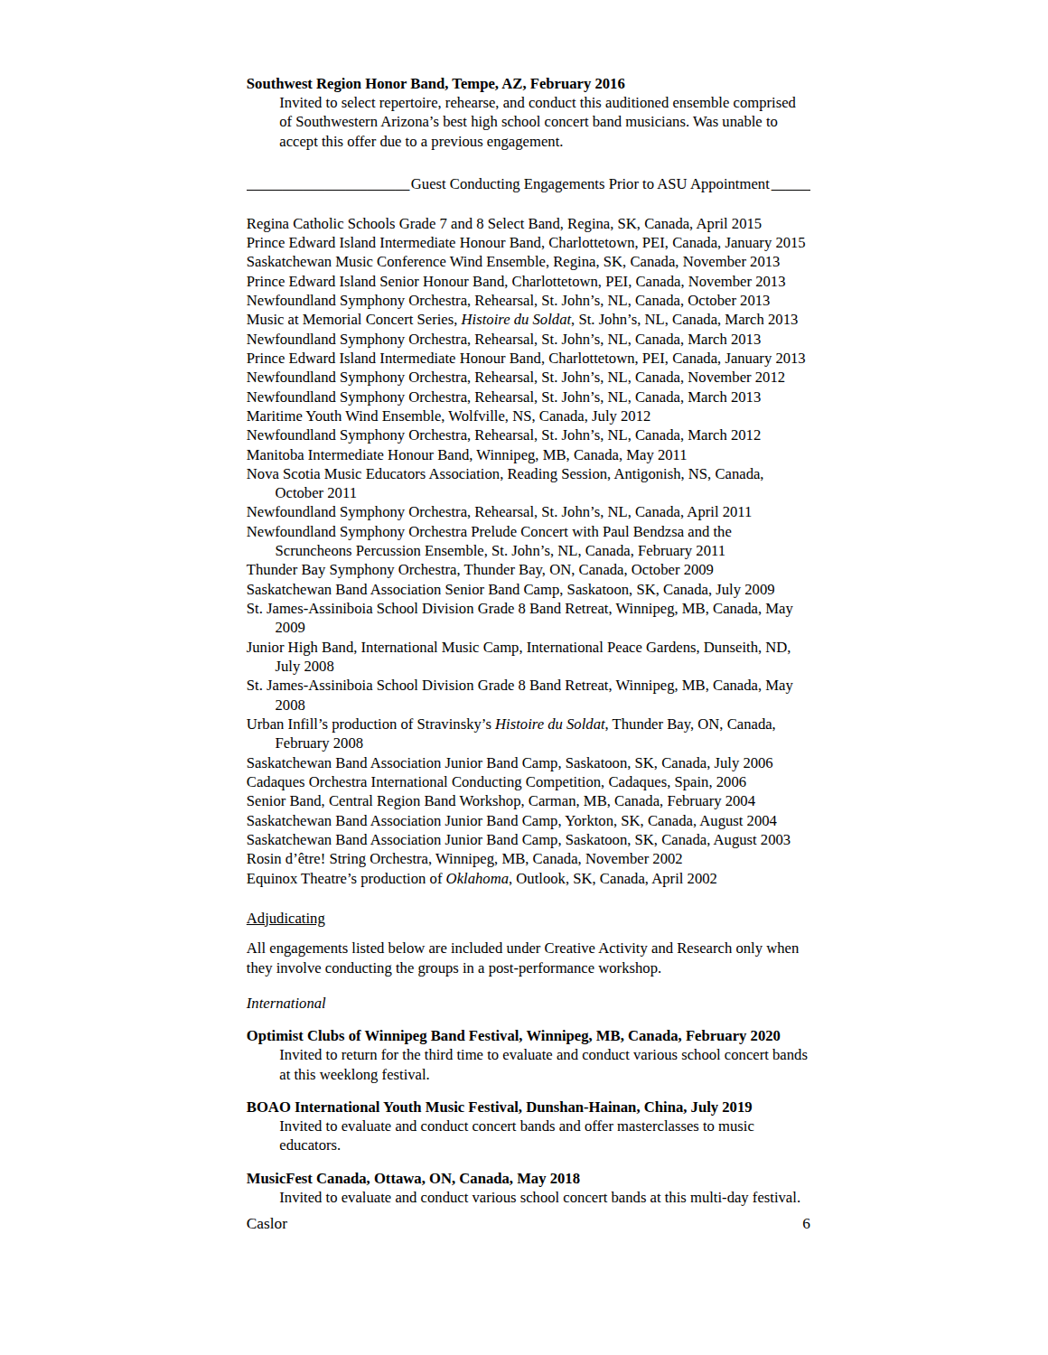Southwest Region Honor Band, Tempe, AZ, February 2016
Invited to select repertoire, rehearse, and conduct this auditioned ensemble comprised of Southwestern Arizona’s best high school concert band musicians. Was unable to accept this offer due to a previous engagement.
_______________________Guest Conducting Engagements Prior to ASU Appointment_______________________
Regina Catholic Schools Grade 7 and 8 Select Band, Regina, SK, Canada, April 2015
Prince Edward Island Intermediate Honour Band, Charlottetown, PEI, Canada, January 2015
Saskatchewan Music Conference Wind Ensemble, Regina, SK, Canada, November 2013
Prince Edward Island Senior Honour Band, Charlottetown, PEI, Canada, November 2013
Newfoundland Symphony Orchestra, Rehearsal, St. John’s, NL, Canada, October 2013
Music at Memorial Concert Series, Histoire du Soldat, St. John’s, NL, Canada, March 2013
Newfoundland Symphony Orchestra, Rehearsal, St. John’s, NL, Canada, March 2013
Prince Edward Island Intermediate Honour Band, Charlottetown, PEI, Canada, January 2013
Newfoundland Symphony Orchestra, Rehearsal, St. John’s, NL, Canada, November 2012
Newfoundland Symphony Orchestra, Rehearsal, St. John’s, NL, Canada, March 2013
Maritime Youth Wind Ensemble, Wolfville, NS, Canada, July 2012
Newfoundland Symphony Orchestra, Rehearsal, St. John’s, NL, Canada, March 2012
Manitoba Intermediate Honour Band, Winnipeg, MB, Canada, May 2011
Nova Scotia Music Educators Association, Reading Session, Antigonish, NS, Canada, October 2011
Newfoundland Symphony Orchestra, Rehearsal, St. John’s, NL, Canada, April 2011
Newfoundland Symphony Orchestra Prelude Concert with Paul Bendzsa and the Scruncheons Percussion Ensemble, St. John’s, NL, Canada, February 2011
Thunder Bay Symphony Orchestra, Thunder Bay, ON, Canada, October 2009
Saskatchewan Band Association Senior Band Camp, Saskatoon, SK, Canada, July 2009
St. James-Assiniboia School Division Grade 8 Band Retreat, Winnipeg, MB, Canada, May 2009
Junior High Band, International Music Camp, International Peace Gardens, Dunseith, ND, July 2008
St. James-Assiniboia School Division Grade 8 Band Retreat, Winnipeg, MB, Canada, May 2008
Urban Infill’s production of Stravinsky’s Histoire du Soldat, Thunder Bay, ON, Canada, February 2008
Saskatchewan Band Association Junior Band Camp, Saskatoon, SK, Canada, July 2006
Cadaques Orchestra International Conducting Competition, Cadaques, Spain, 2006
Senior Band, Central Region Band Workshop, Carman, MB, Canada, February 2004
Saskatchewan Band Association Junior Band Camp, Yorkton, SK, Canada, August 2004
Saskatchewan Band Association Junior Band Camp, Saskatoon, SK, Canada, August 2003
Rosin d’être! String Orchestra, Winnipeg, MB, Canada, November 2002
Equinox Theatre’s production of Oklahoma, Outlook, SK, Canada, April 2002
Adjudicating
All engagements listed below are included under Creative Activity and Research only when they involve conducting the groups in a post-performance workshop.
International
Optimist Clubs of Winnipeg Band Festival, Winnipeg, MB, Canada, February 2020
Invited to return for the third time to evaluate and conduct various school concert bands at this weeklong festival.
BOAO International Youth Music Festival, Dunshan-Hainan, China, July 2019
Invited to evaluate and conduct concert bands and offer masterclasses to music educators.
MusicFest Canada, Ottawa, ON, Canada, May 2018
Invited to evaluate and conduct various school concert bands at this multi-day festival.
Caslor 6